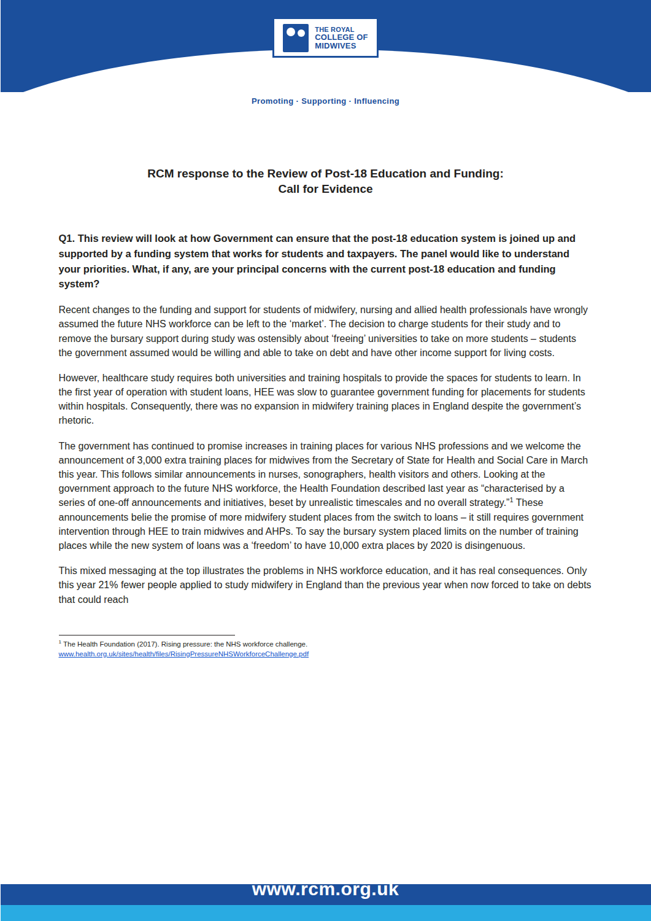THE ROYAL COLLEGE OF MIDWIVES
Promoting · Supporting · Influencing
RCM response to the Review of Post-18 Education and Funding:
Call for Evidence
Q1. This review will look at how Government can ensure that the post-18 education system is joined up and supported by a funding system that works for students and taxpayers. The panel would like to understand your priorities. What, if any, are your principal concerns with the current post-18 education and funding system?
Recent changes to the funding and support for students of midwifery, nursing and allied health professionals have wrongly assumed the future NHS workforce can be left to the ‘market’. The decision to charge students for their study and to remove the bursary support during study was ostensibly about ‘freeing’ universities to take on more students – students the government assumed would be willing and able to take on debt and have other income support for living costs.
However, healthcare study requires both universities and training hospitals to provide the spaces for students to learn. In the first year of operation with student loans, HEE was slow to guarantee government funding for placements for students within hospitals. Consequently, there was no expansion in midwifery training places in England despite the government’s rhetoric.
The government has continued to promise increases in training places for various NHS professions and we welcome the announcement of 3,000 extra training places for midwives from the Secretary of State for Health and Social Care in March this year. This follows similar announcements in nurses, sonographers, health visitors and others. Looking at the government approach to the future NHS workforce, the Health Foundation described last year as “characterised by a series of one-off announcements and initiatives, beset by unrealistic timescales and no overall strategy.”1 These announcements belie the promise of more midwifery student places from the switch to loans – it still requires government intervention through HEE to train midwives and AHPs. To say the bursary system placed limits on the number of training places while the new system of loans was a ‘freedom’ to have 10,000 extra places by 2020 is disingenuous.
This mixed messaging at the top illustrates the problems in NHS workforce education, and it has real consequences. Only this year 21% fewer people applied to study midwifery in England than the previous year when now forced to take on debts that could reach
1 The Health Foundation (2017). Rising pressure: the NHS workforce challenge.
www.health.org.uk/sites/health/files/RisingPressureNHSWorkforceChallenge.pdf
www.rcm. org.uk